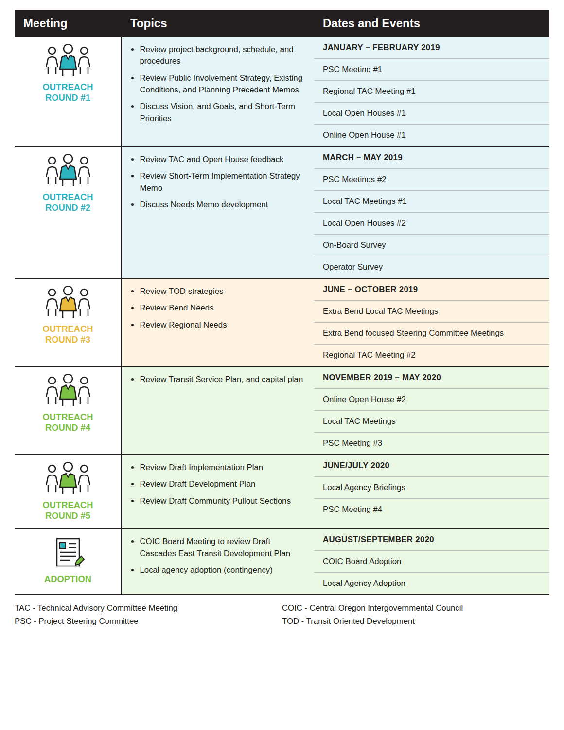| Meeting | Topics | Dates and Events |
| --- | --- | --- |
| OUTREACH ROUND #1 | Review project background, schedule, and procedures Review Public Involvement Strategy, Existing Conditions, and Planning Precedent Memos Discuss Vision, and Goals, and Short-Term Priorities | JANUARY – FEBRUARY 2019 PSC Meeting #1 Regional TAC Meeting #1 Local Open Houses #1 Online Open House #1 |
| OUTREACH ROUND #2 | Review TAC and Open House feedback Review Short-Term Implementation Strategy Memo Discuss Needs Memo development | MARCH – MAY 2019 PSC Meetings #2 Local TAC Meetings #1 Local Open Houses #2 On-Board Survey Operator Survey |
| OUTREACH ROUND #3 | Review TOD strategies Review Bend Needs Review Regional Needs | JUNE – OCTOBER 2019 Extra Bend Local TAC Meetings Extra Bend focused Steering Committee Meetings Regional TAC Meeting #2 |
| OUTREACH ROUND #4 | Review Transit Service Plan, and capital plan | NOVEMBER 2019 – MAY 2020 Online Open House #2 Local TAC Meetings PSC Meeting #3 |
| OUTREACH ROUND #5 | Review Draft Implementation Plan Review Draft Development Plan Review Draft Community Pullout Sections | JUNE/JULY 2020 Local Agency Briefings PSC Meeting #4 |
| ADOPTION | COIC Board Meeting to review Draft Cascades East Transit Development Plan Local agency adoption (contingency) | AUGUST/SEPTEMBER 2020 COIC Board Adoption Local Agency Adoption |
TAC - Technical Advisory Committee Meeting
COIC - Central Oregon Intergovernmental Council
PSC - Project Steering Committee
TOD - Transit Oriented Development